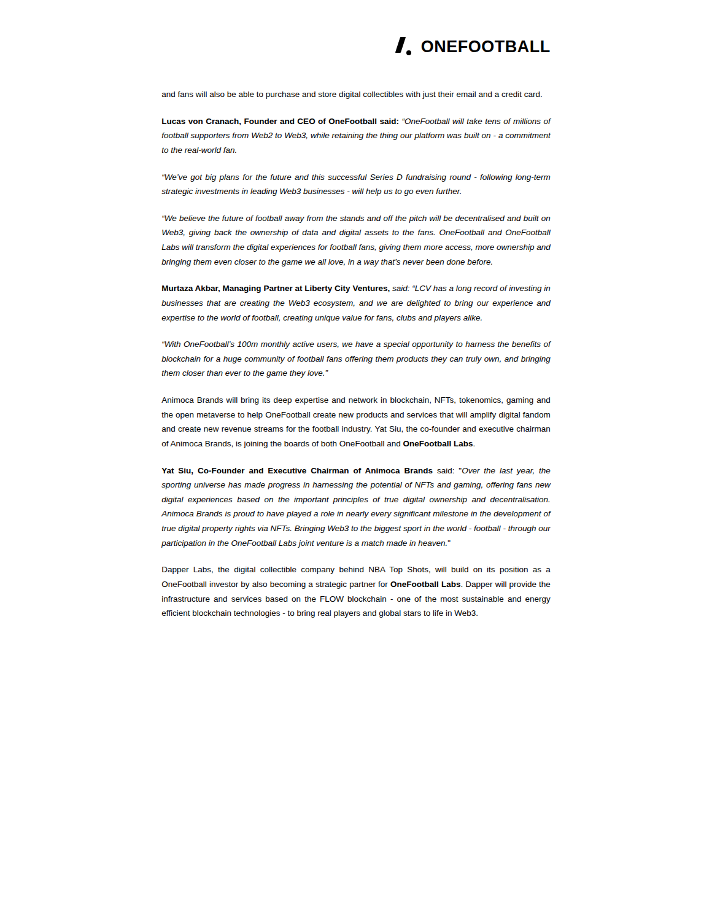ONEFOOTBALL
and fans will also be able to purchase and store digital collectibles with just their email and a credit card.
Lucas von Cranach, Founder and CEO of OneFootball said: “OneFootball will take tens of millions of football supporters from Web2 to Web3, while retaining the thing our platform was built on - a commitment to the real-world fan.
“We’ve got big plans for the future and this successful Series D fundraising round - following long-term strategic investments in leading Web3 businesses - will help us to go even further.
“We believe the future of football away from the stands and off the pitch will be decentralised and built on Web3, giving back the ownership of data and digital assets to the fans. OneFootball and OneFootball Labs will transform the digital experiences for football fans, giving them more access, more ownership and bringing them even closer to the game we all love, in a way that’s never been done before.
Murtaza Akbar, Managing Partner at Liberty City Ventures, said: “LCV has a long record of investing in businesses that are creating the Web3 ecosystem, and we are delighted to bring our experience and expertise to the world of football, creating unique value for fans, clubs and players alike.
“With OneFootball’s 100m monthly active users, we have a special opportunity to harness the benefits of blockchain for a huge community of football fans offering them products they can truly own, and bringing them closer than ever to the game they love.”
Animoca Brands will bring its deep expertise and network in blockchain, NFTs, tokenomics, gaming and the open metaverse to help OneFootball create new products and services that will amplify digital fandom and create new revenue streams for the football industry. Yat Siu, the co-founder and executive chairman of Animoca Brands, is joining the boards of both OneFootball and OneFootball Labs.
Yat Siu, Co-Founder and Executive Chairman of Animoca Brands said: "Over the last year, the sporting universe has made progress in harnessing the potential of NFTs and gaming, offering fans new digital experiences based on the important principles of true digital ownership and decentralisation. Animoca Brands is proud to have played a role in nearly every significant milestone in the development of true digital property rights via NFTs. Bringing Web3 to the biggest sport in the world - football - through our participation in the OneFootball Labs joint venture is a match made in heaven."
Dapper Labs, the digital collectible company behind NBA Top Shots, will build on its position as a OneFootball investor by also becoming a strategic partner for OneFootball Labs. Dapper will provide the infrastructure and services based on the FLOW blockchain - one of the most sustainable and energy efficient blockchain technologies - to bring real players and global stars to life in Web3.